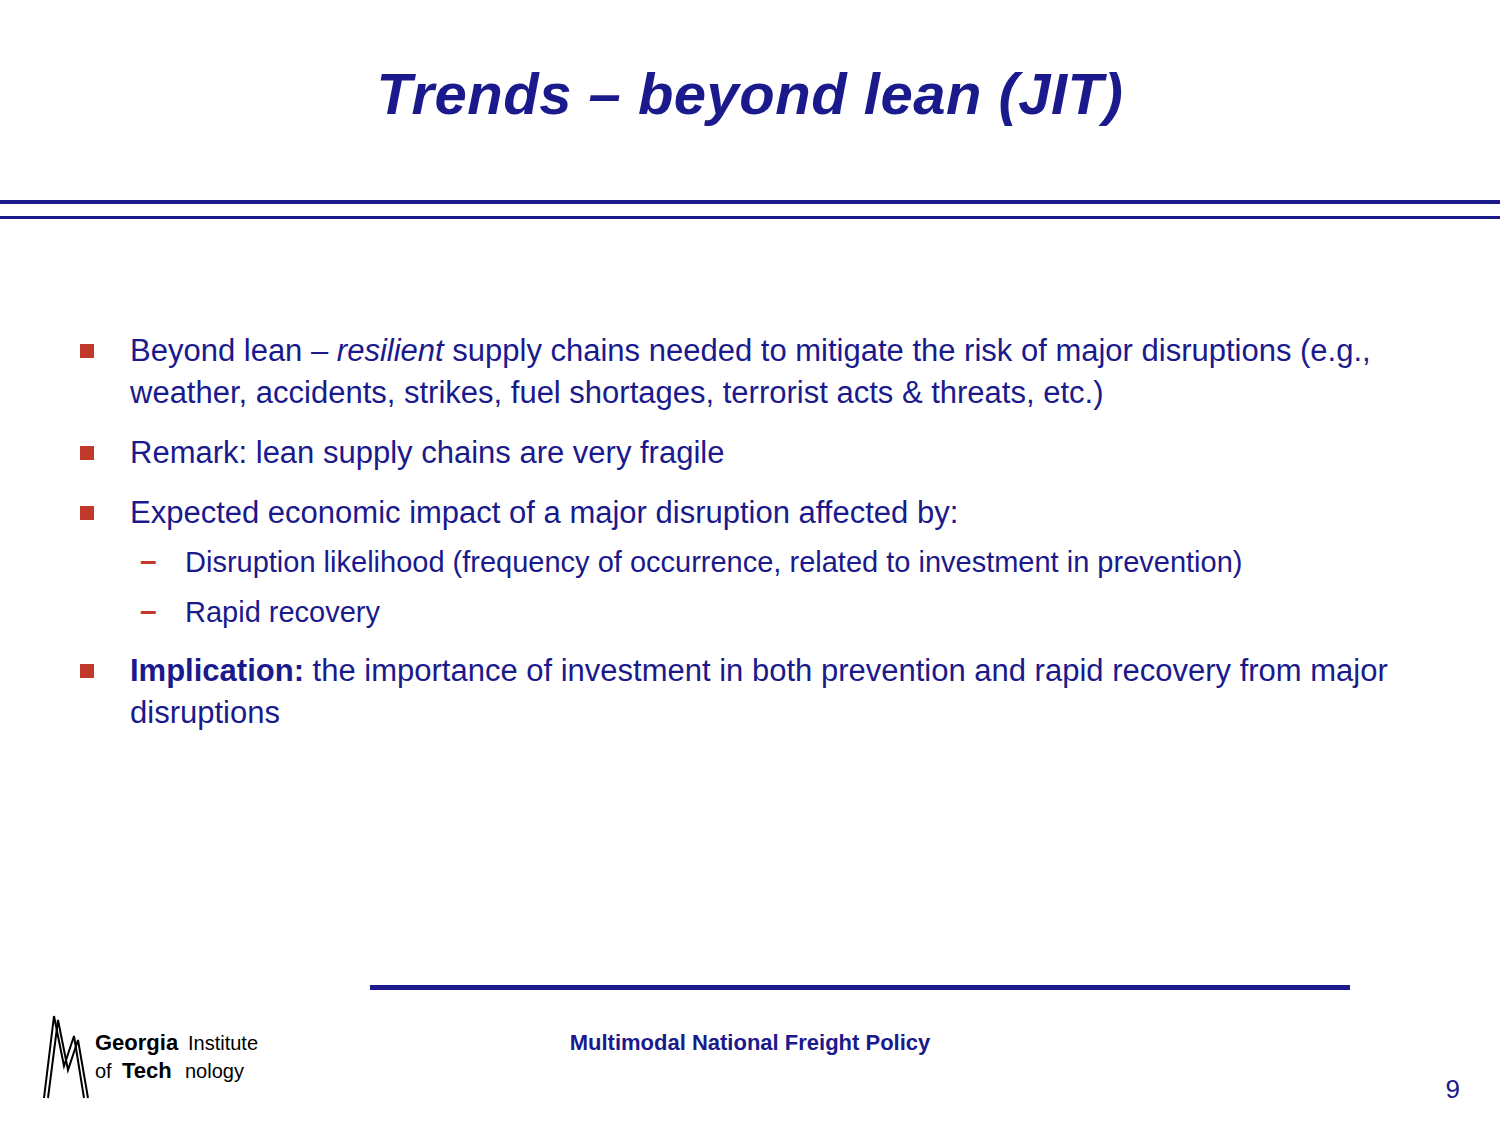Trends – beyond lean (JIT)
Beyond lean – resilient supply chains needed to mitigate the risk of major disruptions (e.g., weather, accidents, strikes, fuel shortages, terrorist acts & threats, etc.)
Remark: lean supply chains are very fragile
Expected economic impact of a major disruption affected by:
Disruption likelihood (frequency of occurrence, related to investment in prevention)
Rapid recovery
Implication: the importance of investment in both prevention and rapid recovery from major disruptions
Multimodal National Freight Policy
9
Georgia Institute of Tech nology